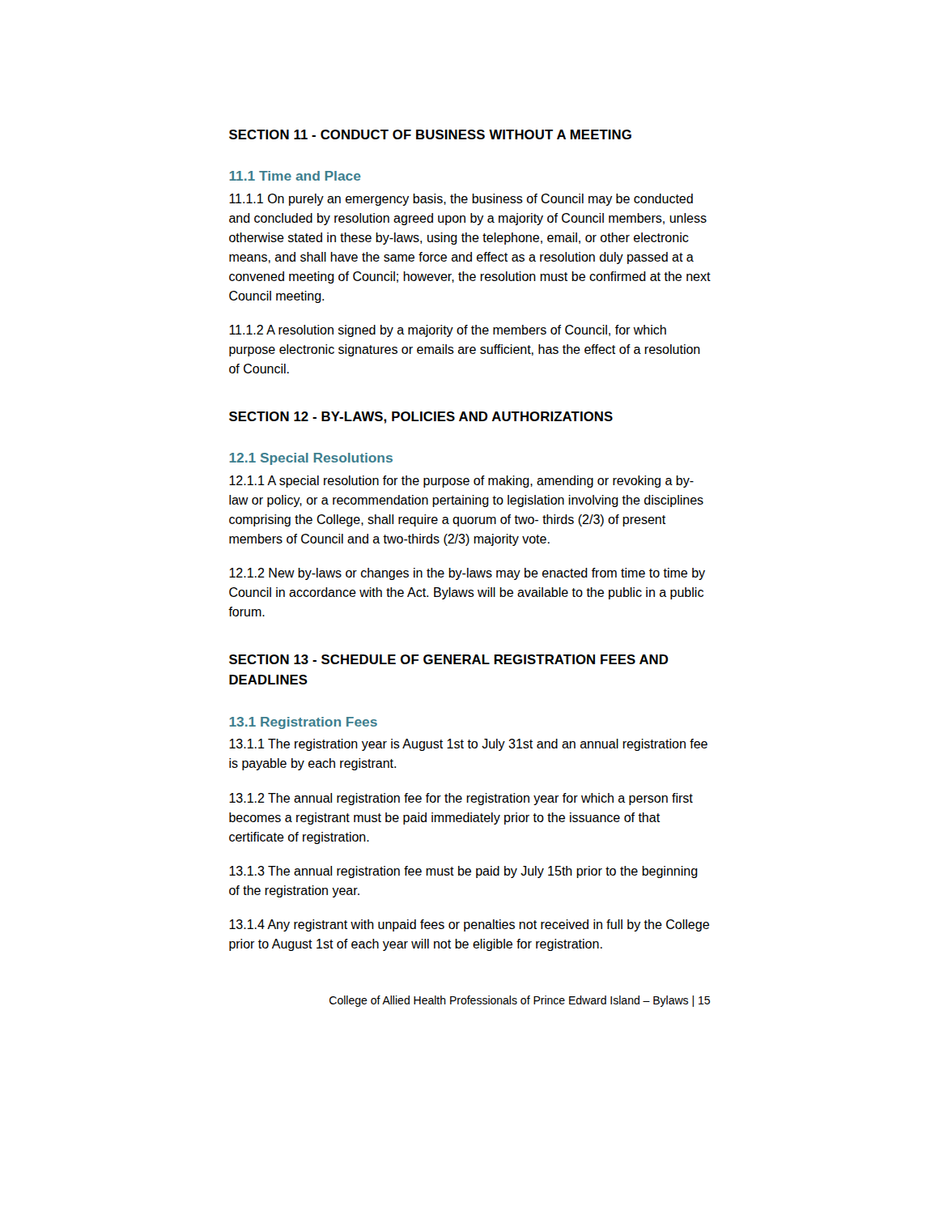SECTION 11 - CONDUCT OF BUSINESS WITHOUT A MEETING
11.1 Time and Place
11.1.1 On purely an emergency basis, the business of Council may be conducted and concluded by resolution agreed upon by a majority of Council members, unless otherwise stated in these by-laws, using the telephone, email, or other electronic means, and shall have the same force and effect as a resolution duly passed at a convened meeting of Council; however, the resolution must be confirmed at the next Council meeting.
11.1.2 A resolution signed by a majority of the members of Council, for which purpose electronic signatures or emails are sufficient, has the effect of a resolution of Council.
SECTION 12 - BY-LAWS, POLICIES AND AUTHORIZATIONS
12.1 Special Resolutions
12.1.1 A special resolution for the purpose of making, amending or revoking a by-law or policy, or a recommendation pertaining to legislation involving the disciplines comprising the College, shall require a quorum of two- thirds (2/3) of present members of Council and a two-thirds (2/3) majority vote.
12.1.2 New by-laws or changes in the by-laws may be enacted from time to time by Council in accordance with the Act. Bylaws will be available to the public in a public forum.
SECTION 13 - SCHEDULE OF GENERAL REGISTRATION FEES AND DEADLINES
13.1 Registration Fees
13.1.1 The registration year is August 1st to July 31st and an annual registration fee is payable by each registrant.
13.1.2 The annual registration fee for the registration year for which a person first becomes a registrant must be paid immediately prior to the issuance of that certificate of registration.
13.1.3 The annual registration fee must be paid by July 15th prior to the beginning of the registration year.
13.1.4 Any registrant with unpaid fees or penalties not received in full by the College prior to August 1st of each year will not be eligible for registration.
College of Allied Health Professionals of Prince Edward Island – Bylaws | 15